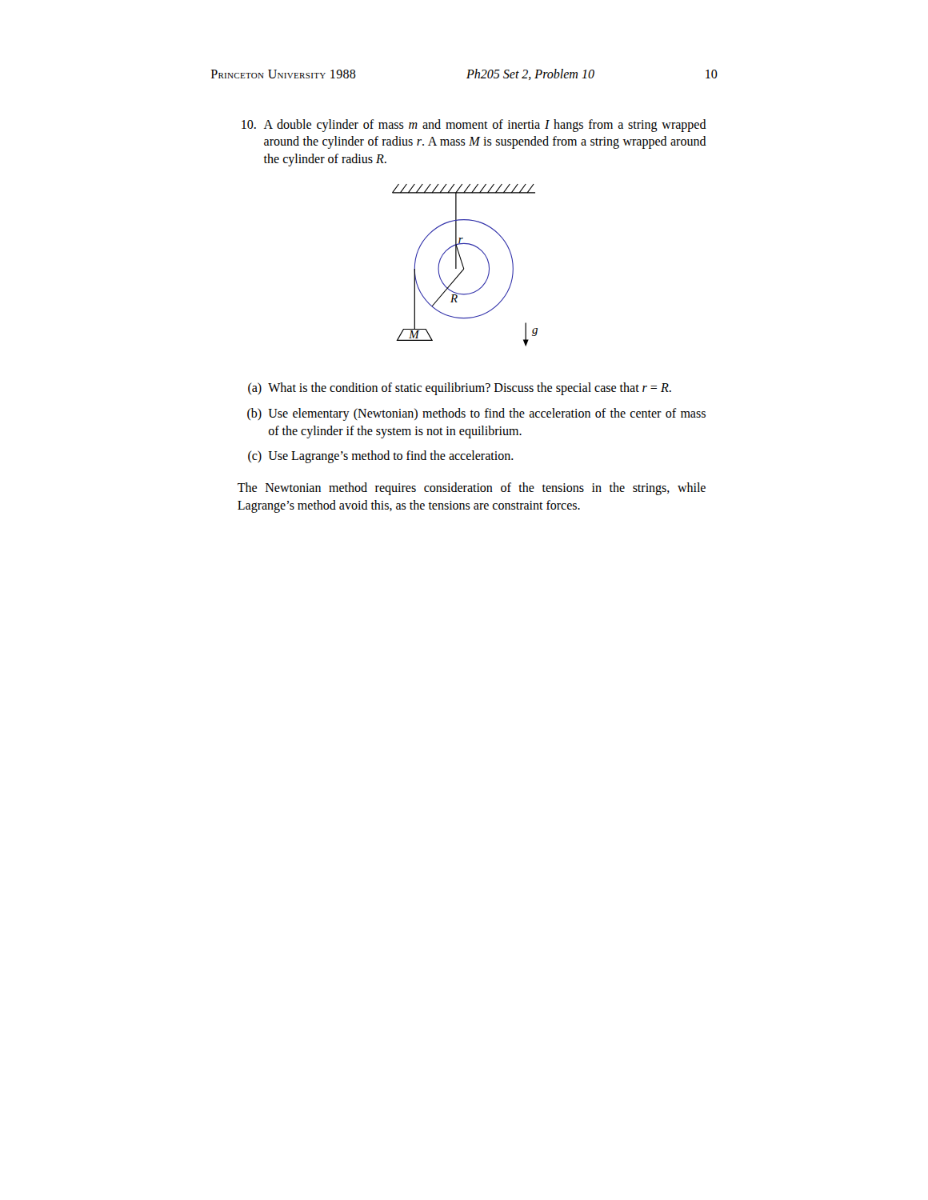Princeton University 1988
Ph205 Set 2, Problem 10
10
10.
A double cylinder of mass m and moment of inertia I hangs from a string wrapped around the cylinder of radius r. A mass M is suspended from a string wrapped around the cylinder of radius R.
r R M g
(a) What is the condition of static equilibrium? Discuss the special case that r = R.
(b) Use elementary (Newtonian) methods to find the acceleration of the center of mass of the cylinder if the system is not in equilibrium.
(c) Use Lagrange’s method to find the acceleration.
The Newtonian method requires consideration of the tensions in the strings, while Lagrange’s method avoid this, as the tensions are constraint forces.